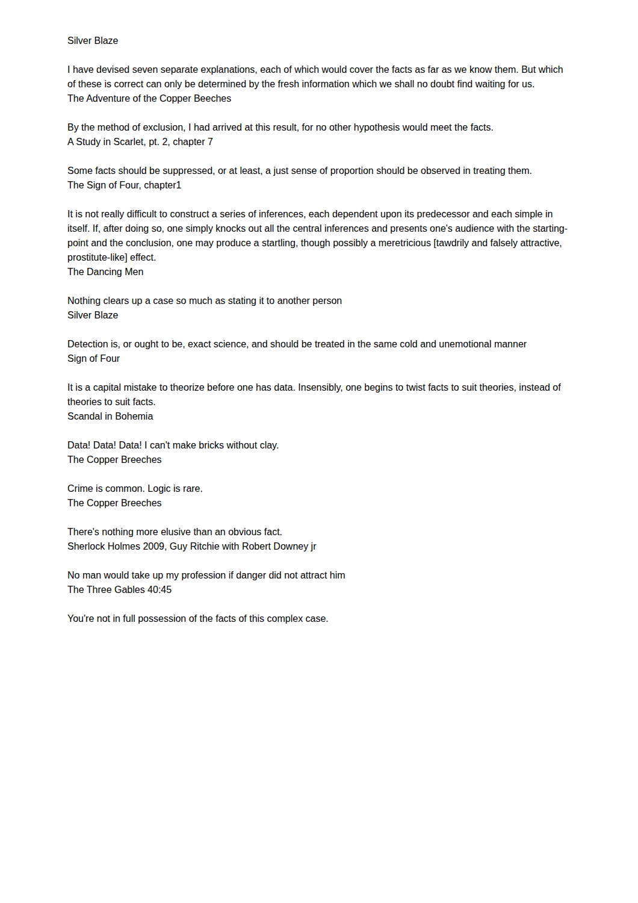Silver Blaze
I have devised seven separate explanations, each of which would cover the facts as far as we know them. But which of these is correct can only be determined by the fresh information which we shall no doubt find waiting for us.
The Adventure of the Copper Beeches
By the method of exclusion, I had arrived at this result, for no other hypothesis would meet the facts.
A Study in Scarlet, pt. 2, chapter 7
Some facts should be suppressed, or at least, a just sense of proportion should be observed in treating them.
The Sign of Four, chapter1
It is not really difficult to construct a series of inferences, each dependent upon its predecessor and each simple in itself. If, after doing so, one simply knocks out all the central inferences and presents one's audience with the starting-point and the conclusion, one may produce a startling, though possibly a meretricious [tawdrily and falsely attractive, prostitute-like] effect.
The Dancing Men
Nothing clears up a case so much as stating it to another person
Silver Blaze
Detection is, or ought to be, exact science, and should be treated in the same cold and unemotional manner
Sign of Four
It is a capital mistake to theorize before one has data. Insensibly, one begins to twist facts to suit theories, instead of theories to suit facts.
Scandal in Bohemia
Data! Data! Data! I can't make bricks without clay.
The Copper Breeches
Crime is common. Logic is rare.
The Copper Breeches
There's nothing more elusive than an obvious fact.
Sherlock Holmes 2009, Guy Ritchie with Robert Downey jr
No man would take up my profession if danger did not attract him
The Three Gables 40:45
You're not in full possession of the facts of this complex case.